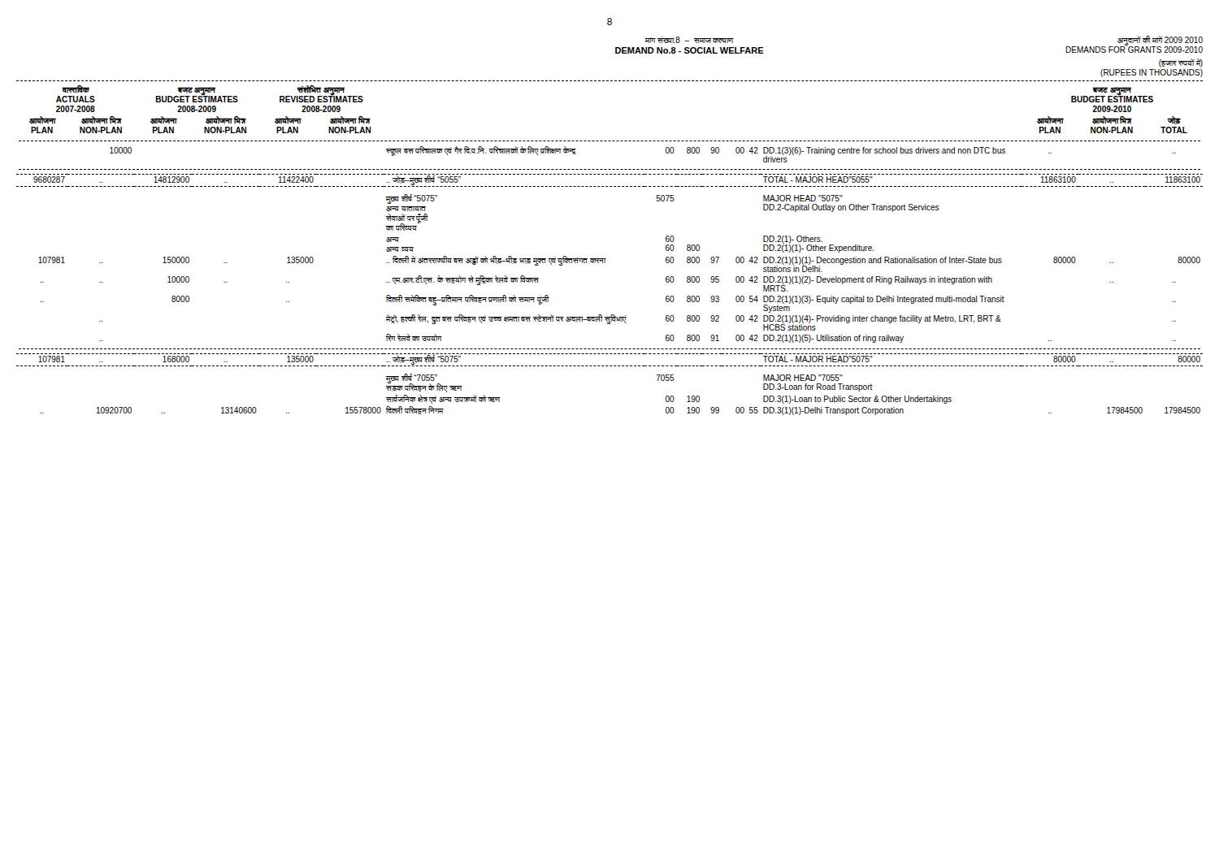8
मांग संख्या.8 – समाज कल्याण
DEMAND No.8 - SOCIAL WELFARE
अनुदानों की मांगें 2009 2010
DEMANDS FOR GRANTS 2009-2010
(हजार रुपयों में)
(RUPEES IN THOUSANDS)
| वास्तविक ACTUALS 2007-2008 | बजट अनुमान BUDGET ESTIMATES 2008-2009 | संशोधित अनुमान REVISED ESTIMATES 2008-2009 | | | | बजट अनुमान BUDGET ESTIMATES 2009-2010 |
| --- | --- | --- | --- | --- | --- | --- |
| आयोजना PLAN | आयोजना भिन्न NON-PLAN | आयोजना PLAN | आयोजना भिन्न NON-PLAN | आयोजना PLAN | आयोजना भिन्न NON-PLAN | | | | आयोजना PLAN | आयोजना भिन्न NON-PLAN | जोड़ TOTAL |
| | 10000 | | | | | स्कूल बस परिचालक एवं गैर दि.प.नि. परिचालकों के लिए प्रशिक्षण केन्द्र | 00 | 800 | 90 | 00 42 | DD.1(3)(6)- Training centre for school bus drivers and non DTC bus drivers | .. | | .. |
| 9680287 | .. | 14812900 | .. | 11422400 | | .. जोड़–मुख्य शीर्ष “5055” | | TOTAL - MAJOR HEAD"5055" | 11863100 | .. | 11863100 |
| | मुख्य शीर्ष “5075” अन्य यातायात सेवाओं पर पूँजी का परिव्यय | 5075 | | MAJOR HEAD "5075" DD.2-Capital Outlay on Other Transport Services | |
| | अन्य अन्य व्यय | 60 60 | 800 | | DD.2(1)- Others. DD.2(1)(1)- Other Expenditure. | |
| 107981 | .. | 150000 | .. | 135000 | | .. दिल्ली में अंतरराज्यीय बस अड्डों को भीड़–भीड़ भाड़ मुक्त एवं युक्तिसंगत करना | 60 | 800 | 97 | 00 42 | DD.2(1)(1)(1)- Decongestion and Rationalisation of Inter-State bus stations in Delhi. | 80000 | .. | 80000 |
| .. | .. | 10000 | .. | .. | | .. एम.आर.टी.एस. के सहयोग से मुद्रिका रेलवे का विकास | 60 | 800 | 95 | 00 42 | DD.2(1)(1)(2)- Development of Ring Railways in integration with MRTS. | | .. | .. |
| .. | | 8000 | | .. | | दिल्ली समेकित बहु–प्रतिमान परिवहन प्रणाली को समान पूंजी | 60 | 800 | 93 | 00 54 | DD.2(1)(1)(3)- Equity capital to Delhi Integrated multi-modal Transit System | | | .. |
| | .. | | | | | मेट्रो, हल्की रेल, द्रुत बस परिवहन एवं उच्च क्षमता बस स्टेशनों पर अदला–बदली सुविधाएं | 60 | 800 | 92 | 00 42 | DD.2(1)(1)(4)- Providing inter change facility at Metro, LRT, BRT & HCBS stations | | | .. |
| | .. | | | | | रिंग रेलवे का उपयोग | 60 | 800 | 91 | 00 42 | DD.2(1)(1)(5)- Utilisation of ring railway | .. | | .. |
| 107981 | .. | 168000 | .. | 135000 | | .. जोड़–मुख्य शीर्ष “5075” | | TOTAL - MAJOR HEAD"5075" | 80000 | .. | 80000 |
| | मुख्य शीर्ष “7055” सड़क परिवहन के लिए ऋण | 7055 | | MAJOR HEAD "7055" DD.3-Loan for Road Transport | |
| | सार्वजनिक क्षेत्र एवं अन्य उपक्रमों को ऋण | 00 | 190 | | DD.3(1)-Loan to Public Sector & Other Undertakings | |
| .. | 10920700 | .. | 13140600 | .. | 15578000 | दिल्ली परिवहन निगम | 00 | 190 | 99 | 00 55 | DD.3(1)(1)-Delhi Transport Corporation | .. | 17984500 | 17984500 |